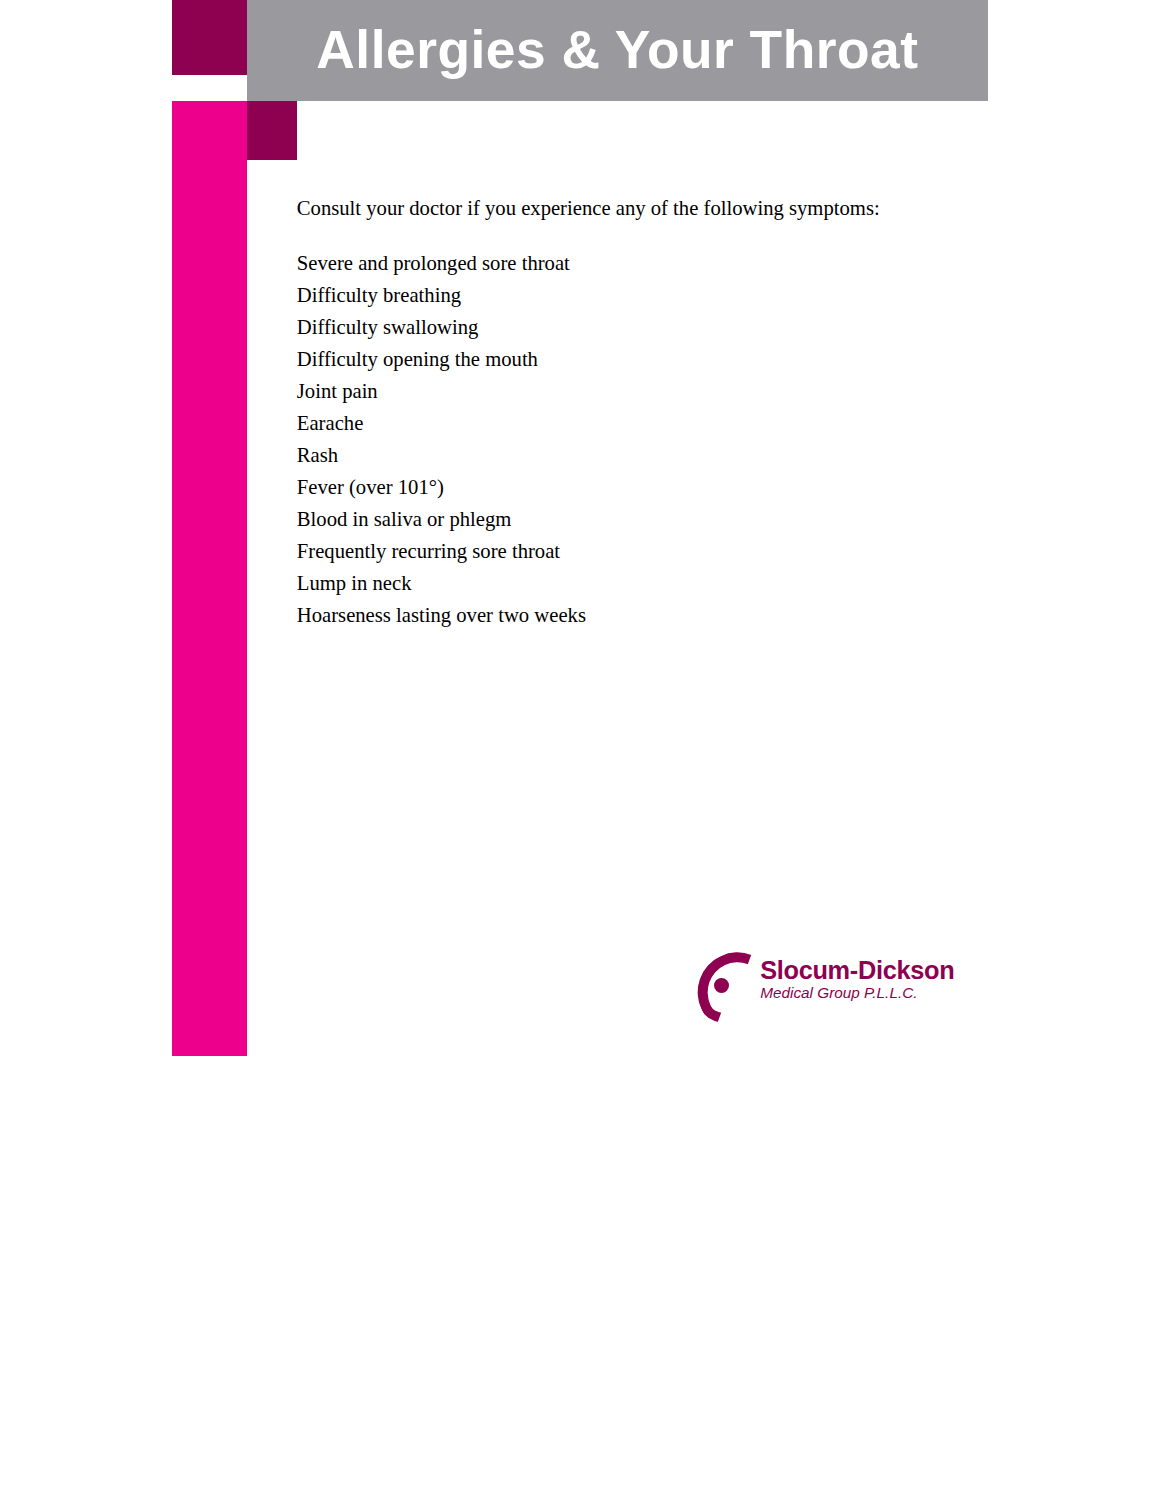Allergies & Your Throat
Consult your doctor if you experience any of the following symptoms:
Severe and prolonged sore throat
Difficulty breathing
Difficulty swallowing
Difficulty opening the mouth
Joint pain
Earache
Rash
Fever (over 101°)
Blood in saliva or phlegm
Frequently recurring sore throat
Lump in neck
Hoarseness lasting over two weeks
Slocum-Dickson
Medical Group P.L.L.C.